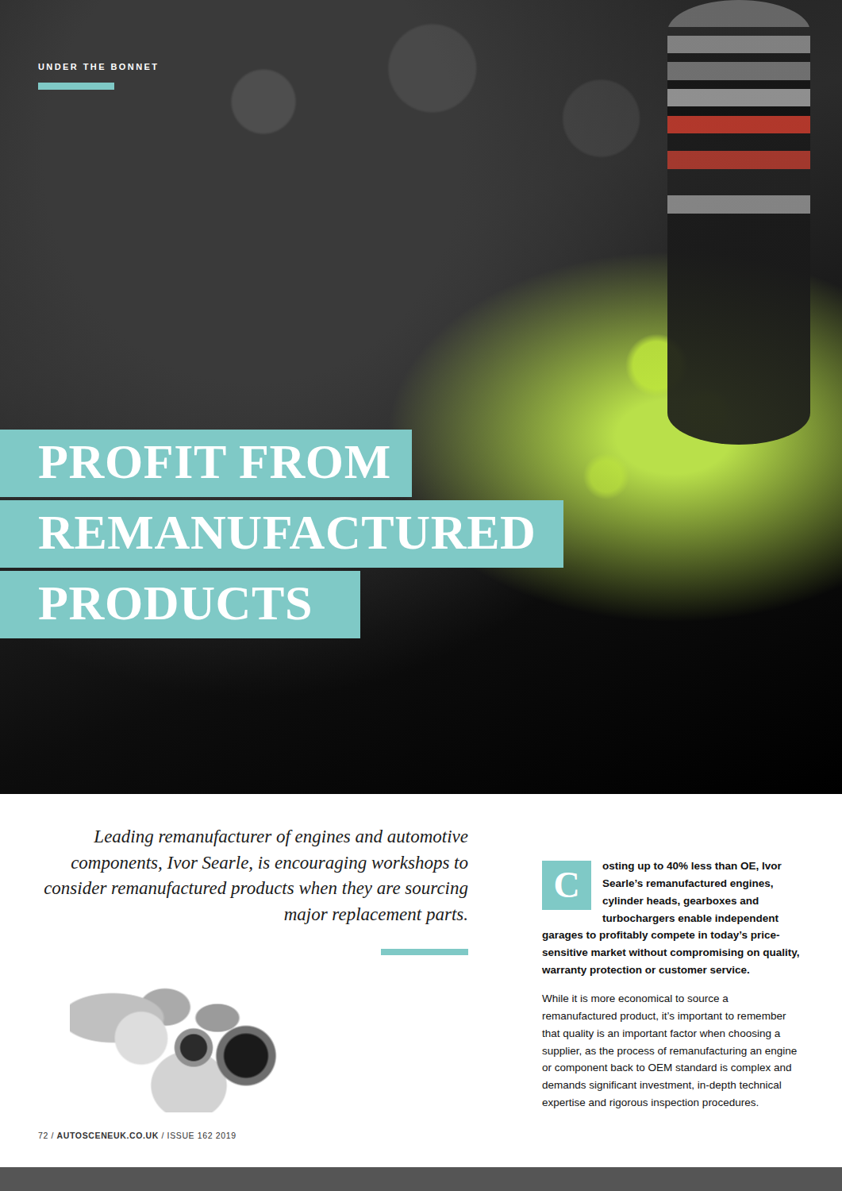Under the bonnet
Profit from
Remanufactured
Products
Leading remanufacturer of engines and automotive components, Ivor Searle, is encouraging workshops to consider remanufactured products when they are sourcing major replacement parts.
Costing up to 40% less than OE, Ivor Searle’s remanufactured engines, cylinder heads, gearboxes and turbochargers enable independent garages to profitably compete in today’s price-sensitive market without compromising on quality, warranty protection or customer service.
While it is more economical to source a remanufactured product, it’s important to remember that quality is an important factor when choosing a supplier, as the process of remanufacturing an engine or component back to OEM standard is complex and demands significant investment, in-depth technical expertise and rigorous inspection procedures.
72 / AUTOSCENEUK.CO.UK / ISSUE 162 2019